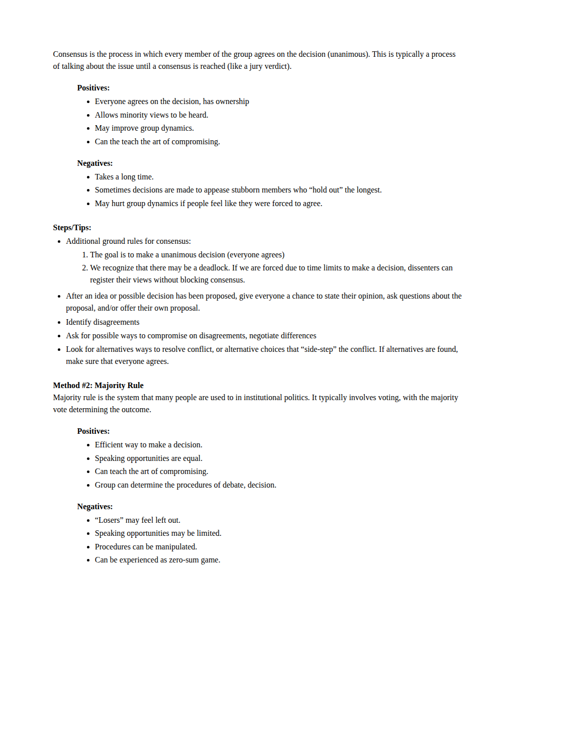Consensus is the process in which every member of the group agrees on the decision (unanimous). This is typically a process of talking about the issue until a consensus is reached (like a jury verdict).
Positives:
Everyone agrees on the decision, has ownership
Allows minority views to be heard.
May improve group dynamics.
Can the teach the art of compromising.
Negatives:
Takes a long time.
Sometimes decisions are made to appease stubborn members who “hold out” the longest.
May hurt group dynamics if people feel like they were forced to agree.
Steps/Tips:
Additional ground rules for consensus:
The goal is to make a unanimous decision (everyone agrees)
We recognize that there may be a deadlock. If we are forced due to time limits to make a decision, dissenters can register their views without blocking consensus.
After an idea or possible decision has been proposed, give everyone a chance to state their opinion, ask questions about the proposal, and/or offer their own proposal.
Identify disagreements
Ask for possible ways to compromise on disagreements, negotiate differences
Look for alternatives ways to resolve conflict, or alternative choices that “side-step” the conflict. If alternatives are found, make sure that everyone agrees.
Method #2: Majority Rule
Majority rule is the system that many people are used to in institutional politics. It typically involves voting, with the majority vote determining the outcome.
Positives:
Efficient way to make a decision.
Speaking opportunities are equal.
Can teach the art of compromising.
Group can determine the procedures of debate, decision.
Negatives:
“Losers” may feel left out.
Speaking opportunities may be limited.
Procedures can be manipulated.
Can be experienced as zero-sum game.